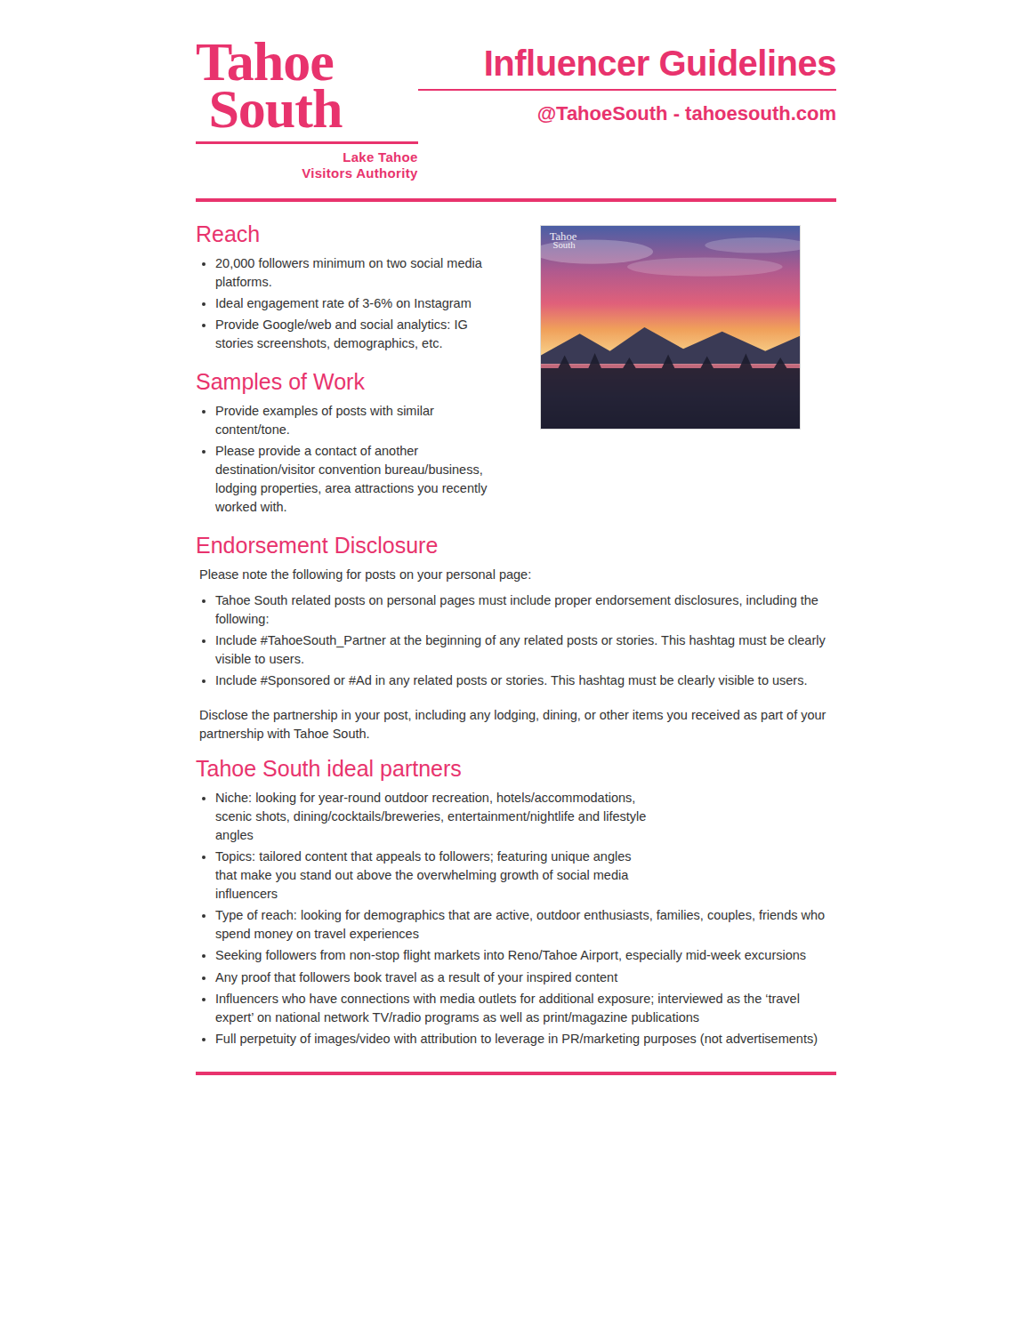TahoeSouth
Lake Tahoe
Visitors Authority
Influencer Guidelines
@TahoeSouth - tahoesouth.com
Reach
20,000 followers minimum on two social media platforms.
Ideal engagement rate of 3-6% on Instagram
Provide Google/web and social analytics: IG stories screenshots, demographics, etc.
Samples of Work
Provide examples of posts with similar content/tone.
Please provide a contact of another destination/visitor convention bureau/business, lodging properties, area attractions you recently worked with.
Endorsement Disclosure
Please note the following for posts on your personal page:
Tahoe South related posts on personal pages must include proper endorsement disclosures, including the following:
Include #TahoeSouth_Partner at the beginning of any related posts or stories. This hashtag must be clearly visible to users.
Include #Sponsored or #Ad in any related posts or stories. This hashtag must be clearly visible to users.
Disclose the partnership in your post, including any lodging, dining, or other items you received as part of your partnership with Tahoe South.
Tahoe South ideal partners
Niche: looking for year-round outdoor recreation, hotels/accommodations, scenic shots, dining/cocktails/breweries, entertainment/nightlife and lifestyle angles
Topics: tailored content that appeals to followers; featuring unique angles that make you stand out above the overwhelming growth of social media influencers
Type of reach: looking for demographics that are active, outdoor enthusiasts, families, couples, friends who spend money on travel experiences
Seeking followers from non-stop flight markets into Reno/Tahoe Airport, especially mid-week excursions
Any proof that followers book travel as a result of your inspired content
Influencers who have connections with media outlets for additional exposure; interviewed as the ‘travel expert’ on national network TV/radio programs as well as print/magazine publications
Full perpetuity of images/video with attribution to leverage in PR/marketing purposes (not advertisements)